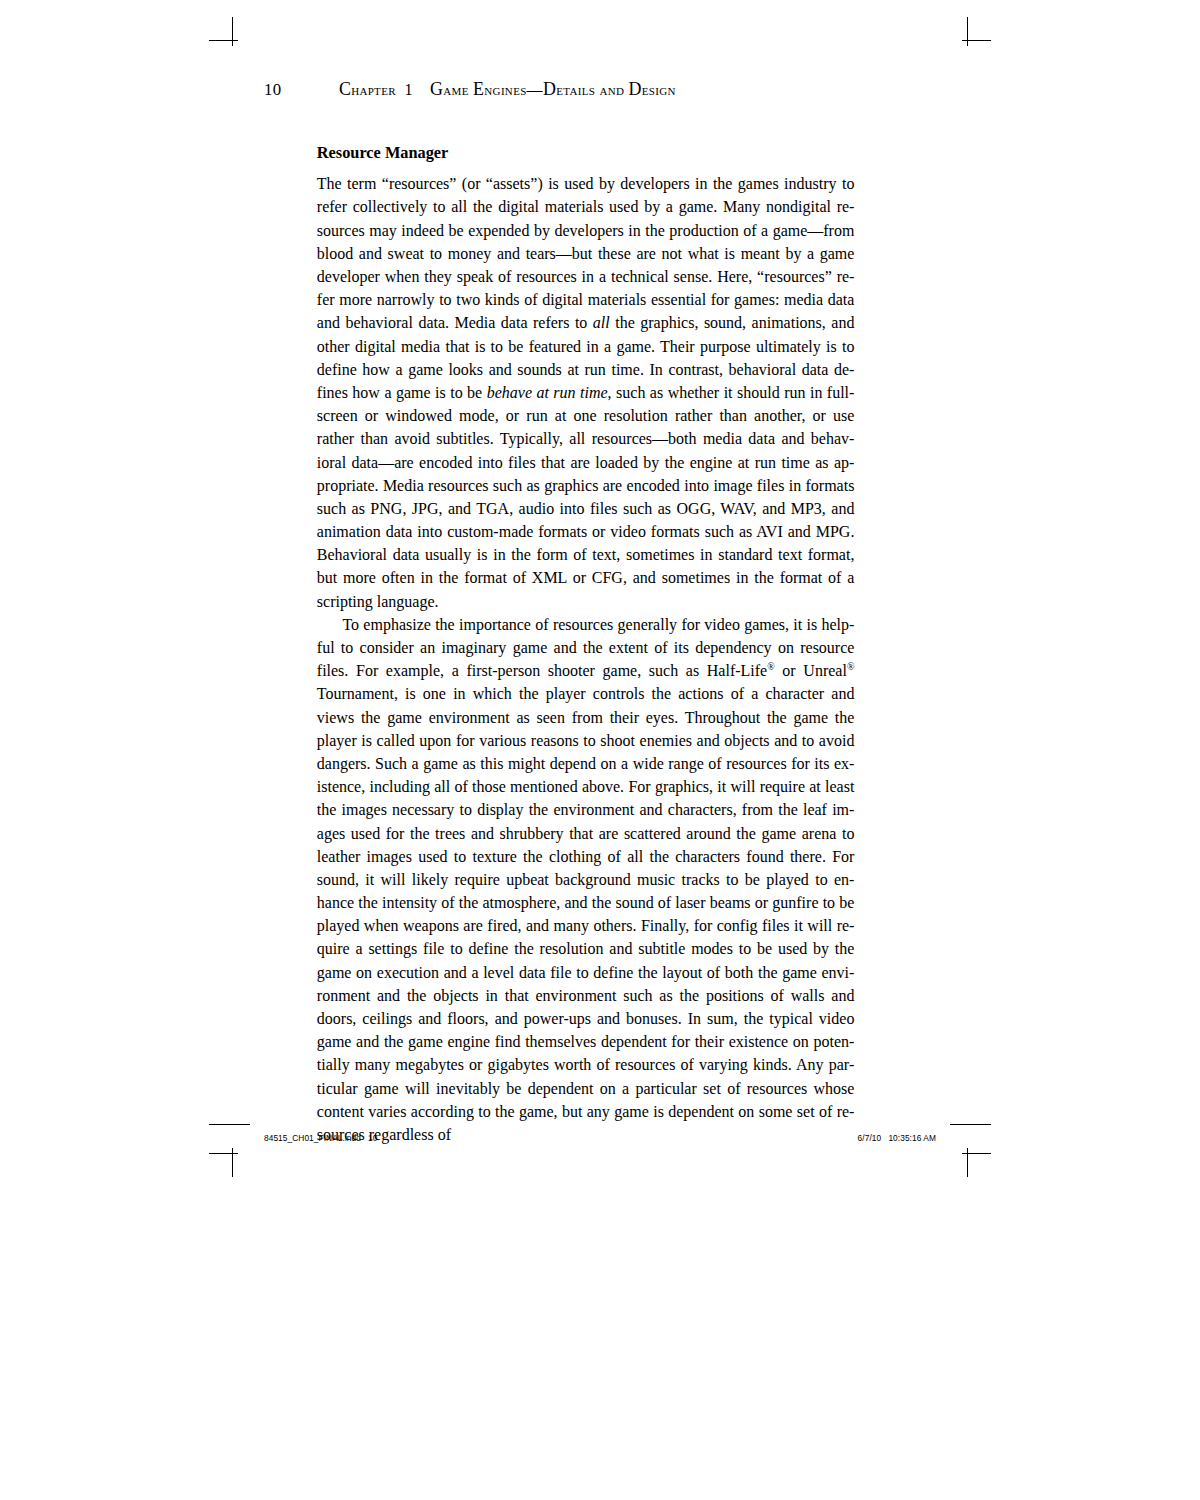10 Chapter 1 Game Engines—Details and Design
Resource Manager
The term “resources” (or “assets”) is used by developers in the games industry to refer collectively to all the digital materials used by a game. Many nondigital resources may indeed be expended by developers in the production of a game—from blood and sweat to money and tears—but these are not what is meant by a game developer when they speak of resources in a technical sense. Here, “resources” refer more narrowly to two kinds of digital materials essential for games: media data and behavioral data. Media data refers to all the graphics, sound, animations, and other digital media that is to be featured in a game. Their purpose ultimately is to define how a game looks and sounds at run time. In contrast, behavioral data defines how a game is to be behave at run time, such as whether it should run in full-screen or windowed mode, or run at one resolution rather than another, or use rather than avoid subtitles. Typically, all resources—both media data and behavioral data—are encoded into files that are loaded by the engine at run time as appropriate. Media resources such as graphics are encoded into image files in formats such as PNG, JPG, and TGA, audio into files such as OGG, WAV, and MP3, and animation data into custom-made formats or video formats such as AVI and MPG. Behavioral data usually is in the form of text, sometimes in standard text format, but more often in the format of XML or CFG, and sometimes in the format of a scripting language.
To emphasize the importance of resources generally for video games, it is helpful to consider an imaginary game and the extent of its dependency on resource files. For example, a first-person shooter game, such as Half-Life® or Unreal® Tournament, is one in which the player controls the actions of a character and views the game environment as seen from their eyes. Throughout the game the player is called upon for various reasons to shoot enemies and objects and to avoid dangers. Such a game as this might depend on a wide range of resources for its existence, including all of those mentioned above. For graphics, it will require at least the images necessary to display the environment and characters, from the leaf images used for the trees and shrubbery that are scattered around the game arena to leather images used to texture the clothing of all the characters found there. For sound, it will likely require upbeat background music tracks to be played to enhance the intensity of the atmosphere, and the sound of laser beams or gunfire to be played when weapons are fired, and many others. Finally, for config files it will require a settings file to define the resolution and subtitle modes to be used by the game on execution and a level data file to define the layout of both the game environment and the objects in that environment such as the positions of walls and doors, ceilings and floors, and power-ups and bonuses. In sum, the typical video game and the game engine find themselves dependent for their existence on potentially many megabytes or gigabytes worth of resources of varying kinds. Any particular game will inevitably be dependent on a particular set of resources whose content varies according to the game, but any game is dependent on some set of resources regardless of
84515_CH01_FINAL.indd 10 6/7/10 10:35:16 AM